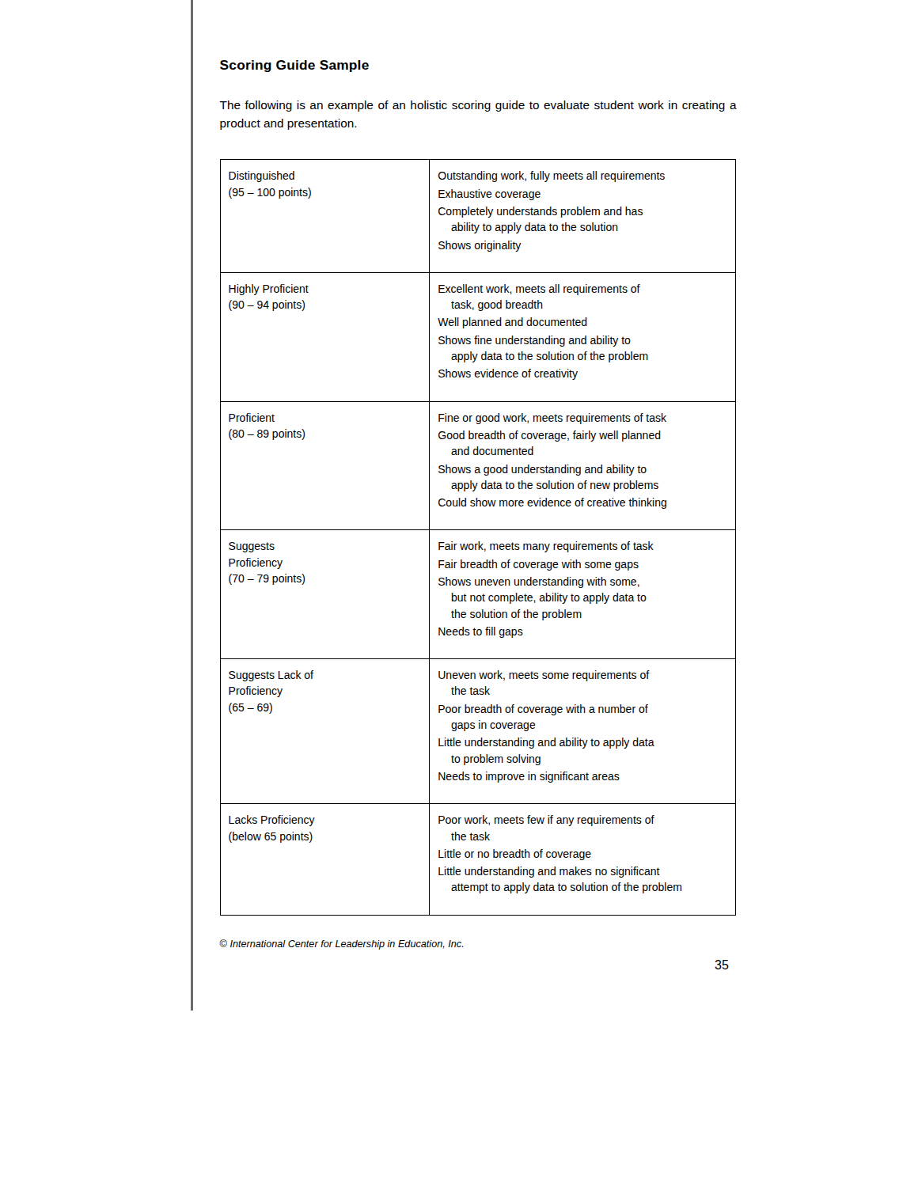Scoring Guide Sample
The following is an example of an holistic scoring guide to evaluate student work in creating a product and presentation.
| Distinguished (95 – 100 points) | Outstanding work, fully meets all requirements Exhaustive coverage Completely understands problem and has ability to apply data to the solution Shows originality |
| Highly Proficient (90 – 94 points) | Excellent work, meets all requirements of task, good breadth Well planned and documented Shows fine understanding and ability to apply data to the solution of the problem Shows evidence of creativity |
| Proficient (80 – 89 points) | Fine or good work, meets requirements of task Good breadth of coverage, fairly well planned and documented Shows a good understanding and ability to apply data to the solution of new problems Could show more evidence of creative thinking |
| Suggests Proficiency (70 – 79 points) | Fair work, meets many requirements of task Fair breadth of coverage with some gaps Shows uneven understanding with some, but not complete, ability to apply data to the solution of the problem Needs to fill gaps |
| Suggests Lack of Proficiency (65 – 69) | Uneven work, meets some requirements of the task Poor breadth of coverage with a number of gaps in coverage Little understanding and ability to apply data to problem solving Needs to improve in significant areas |
| Lacks Proficiency (below 65 points) | Poor work, meets few if any requirements of the task Little or no breadth of coverage Little understanding and makes no significant attempt to apply data to solution of the problem |
© International Center for Leadership in Education, Inc.
35